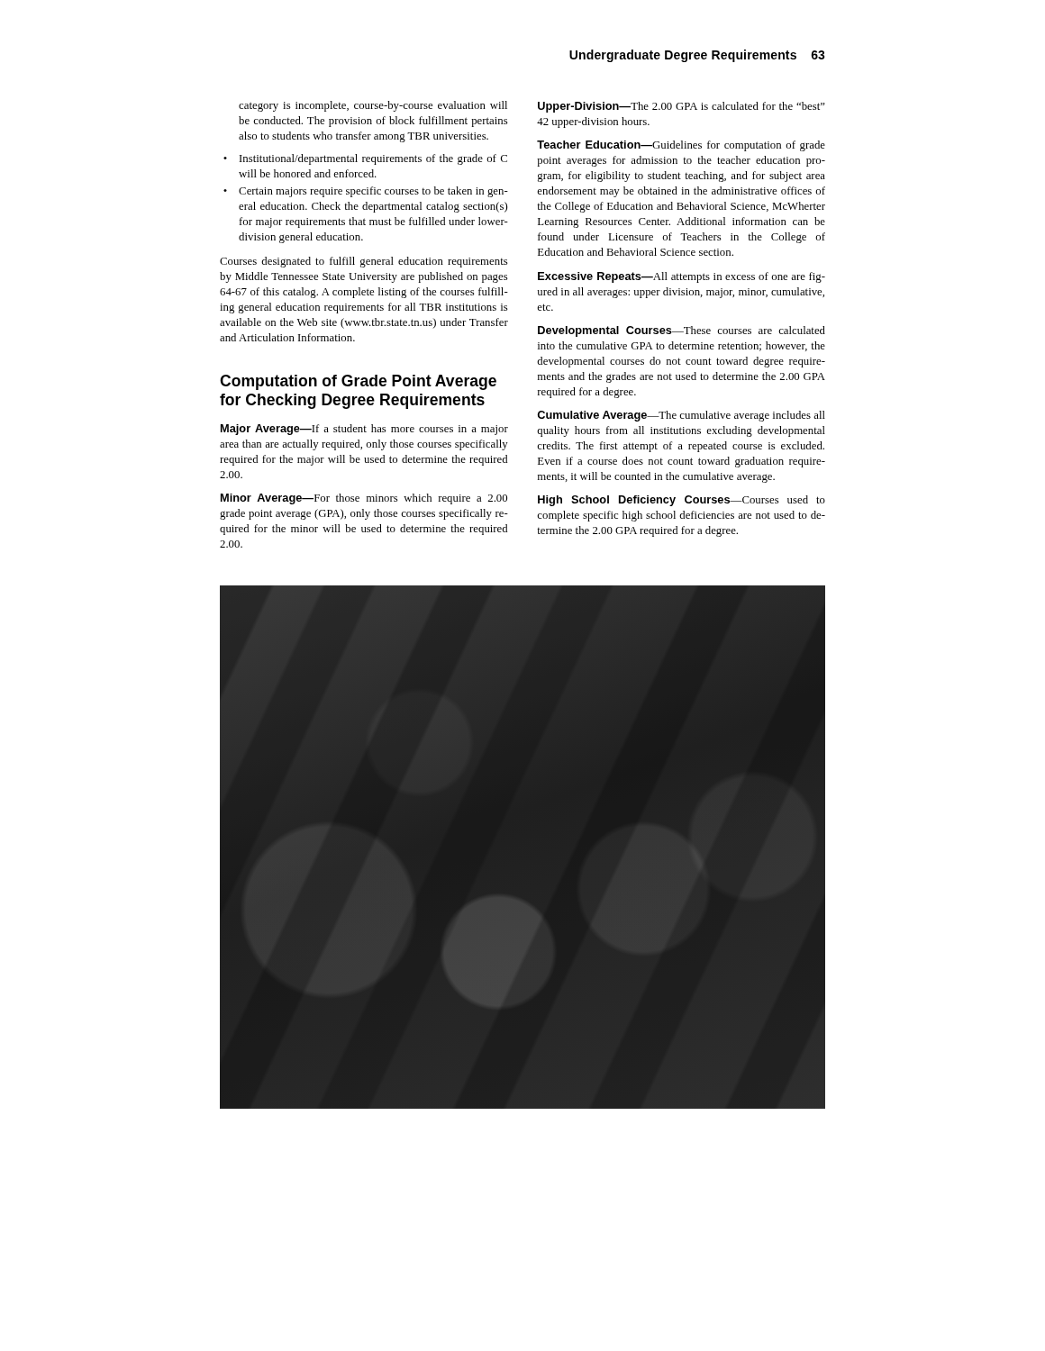Undergraduate Degree Requirements 63
category is incomplete, course-by-course evaluation will be conducted. The provision of block fulfillment pertains also to students who transfer among TBR universities.
Institutional/departmental requirements of the grade of C will be honored and enforced.
Certain majors require specific courses to be taken in general education. Check the departmental catalog section(s) for major requirements that must be fulfilled under lower-division general education.
Courses designated to fulfill general education requirements by Middle Tennessee State University are published on pages 64-67 of this catalog. A complete listing of the courses fulfilling general education requirements for all TBR institutions is available on the Web site (www.tbr.state.tn.us) under Transfer and Articulation Information.
Computation of Grade Point Average
for Checking Degree Requirements
Major Average—If a student has more courses in a major area than are actually required, only those courses specifically required for the major will be used to determine the required 2.00.
Minor Average—For those minors which require a 2.00 grade point average (GPA), only those courses specifically required for the minor will be used to determine the required 2.00.
Upper-Division—The 2.00 GPA is calculated for the “best” 42 upper-division hours.
Teacher Education—Guidelines for computation of grade point averages for admission to the teacher education program, for eligibility to student teaching, and for subject area endorsement may be obtained in the administrative offices of the College of Education and Behavioral Science, McWherter Learning Resources Center. Additional information can be found under Licensure of Teachers in the College of Education and Behavioral Science section.
Excessive Repeats—All attempts in excess of one are figured in all averages: upper division, major, minor, cumulative, etc.
Developmental Courses—These courses are calculated into the cumulative GPA to determine retention; however, the developmental courses do not count toward degree requirements and the grades are not used to determine the 2.00 GPA required for a degree.
Cumulative Average—The cumulative average includes all quality hours from all institutions excluding developmental credits. The first attempt of a repeated course is excluded. Even if a course does not count toward graduation requirements, it will be counted in the cumulative average.
High School Deficiency Courses—Courses used to complete specific high school deficiencies are not used to determine the 2.00 GPA required for a degree.